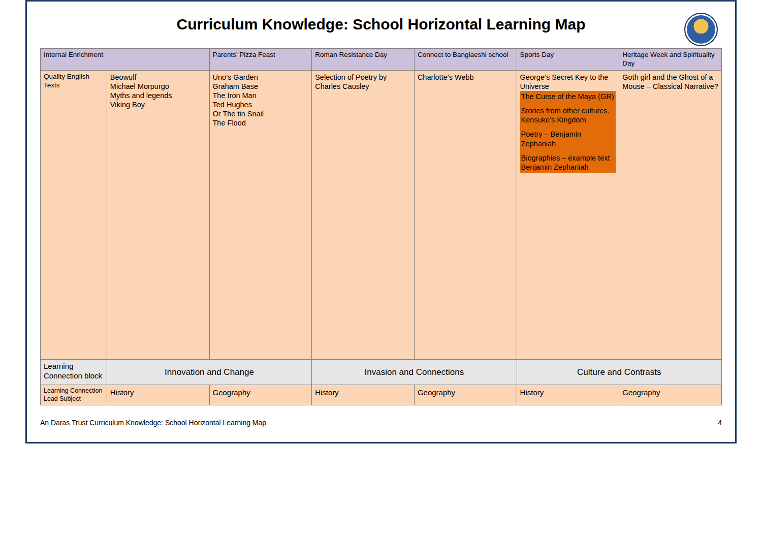Curriculum Knowledge: School Horizontal Learning Map
| Internal Enrichment | | Parents’ Pizza Feast | Roman Resistance Day | Connect to Banglaeshi school | Sports Day | Heritage Week and Spirituality Day |
| Quality English Texts | Beowulf Michael Morpurgo Myths and legends Viking Boy | Uno’s Garden Graham Base The Iron Man Ted Hughes Or The tin Snail The Flood | Selection of Poetry by Charles Causley | Charlotte’s Webb | George’s Secret Key to the Universe The Curse of the Maya (GR) Stories from other cultures. Kensuke’s Kingdom Poetry – Benjamin Zephaniah Biographies – example text Benjamin Zephaniah | Goth girl and the Ghost of a Mouse – Classical Narrative? |
| Learning Connection block | Innovation and Change | Invasion and Connections | Culture and Contrasts |
| Learning Connection Lead Subject | History | Geography | History | Geography | History | Geography |
An Daras Trust Curriculum Knowledge: School Horizontal Learning Map 4